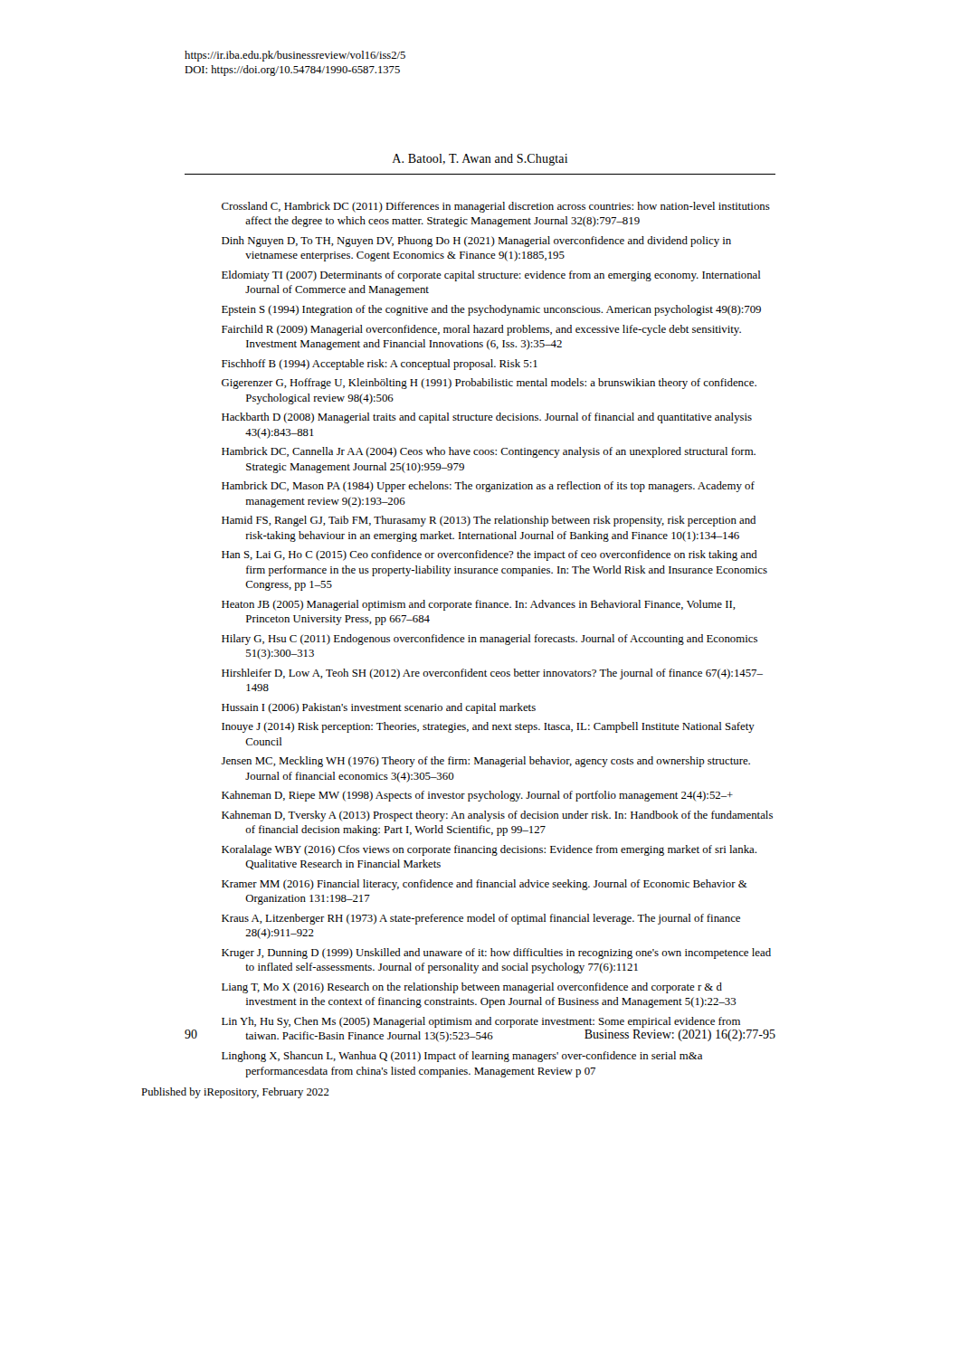https://ir.iba.edu.pk/businessreview/vol16/iss2/5
DOI: https://doi.org/10.54784/1990-6587.1375
A. Batool, T. Awan and S.Chugtai
Crossland C, Hambrick DC (2011) Differences in managerial discretion across countries: how nation-level institutions affect the degree to which ceos matter. Strategic Management Journal 32(8):797–819
Dinh Nguyen D, To TH, Nguyen DV, Phuong Do H (2021) Managerial overconfidence and dividend policy in vietnamese enterprises. Cogent Economics & Finance 9(1):1885,195
Eldomiaty TI (2007) Determinants of corporate capital structure: evidence from an emerging economy. International Journal of Commerce and Management
Epstein S (1994) Integration of the cognitive and the psychodynamic unconscious. American psychologist 49(8):709
Fairchild R (2009) Managerial overconfidence, moral hazard problems, and excessive life-cycle debt sensitivity. Investment Management and Financial Innovations (6, Iss. 3):35–42
Fischhoff B (1994) Acceptable risk: A conceptual proposal. Risk 5:1
Gigerenzer G, Hoffrage U, Kleinbölting H (1991) Probabilistic mental models: a brunswikian theory of confidence. Psychological review 98(4):506
Hackbarth D (2008) Managerial traits and capital structure decisions. Journal of financial and quantitative analysis 43(4):843–881
Hambrick DC, Cannella Jr AA (2004) Ceos who have coos: Contingency analysis of an unexplored structural form. Strategic Management Journal 25(10):959–979
Hambrick DC, Mason PA (1984) Upper echelons: The organization as a reflection of its top managers. Academy of management review 9(2):193–206
Hamid FS, Rangel GJ, Taib FM, Thurasamy R (2013) The relationship between risk propensity, risk perception and risk-taking behaviour in an emerging market. International Journal of Banking and Finance 10(1):134–146
Han S, Lai G, Ho C (2015) Ceo confidence or overconfidence? the impact of ceo overconfidence on risk taking and firm performance in the us property-liability insurance companies. In: The World Risk and Insurance Economics Congress, pp 1–55
Heaton JB (2005) Managerial optimism and corporate finance. In: Advances in Behavioral Finance, Volume II, Princeton University Press, pp 667–684
Hilary G, Hsu C (2011) Endogenous overconfidence in managerial forecasts. Journal of Accounting and Economics 51(3):300–313
Hirshleifer D, Low A, Teoh SH (2012) Are overconfident ceos better innovators? The journal of finance 67(4):1457–1498
Hussain I (2006) Pakistan's investment scenario and capital markets
Inouye J (2014) Risk perception: Theories, strategies, and next steps. Itasca, IL: Campbell Institute National Safety Council
Jensen MC, Meckling WH (1976) Theory of the firm: Managerial behavior, agency costs and ownership structure. Journal of financial economics 3(4):305–360
Kahneman D, Riepe MW (1998) Aspects of investor psychology. Journal of portfolio management 24(4):52–+
Kahneman D, Tversky A (2013) Prospect theory: An analysis of decision under risk. In: Handbook of the fundamentals of financial decision making: Part I, World Scientific, pp 99–127
Koralalage WBY (2016) Cfos views on corporate financing decisions: Evidence from emerging market of sri lanka. Qualitative Research in Financial Markets
Kramer MM (2016) Financial literacy, confidence and financial advice seeking. Journal of Economic Behavior & Organization 131:198–217
Kraus A, Litzenberger RH (1973) A state-preference model of optimal financial leverage. The journal of finance 28(4):911–922
Kruger J, Dunning D (1999) Unskilled and unaware of it: how difficulties in recognizing one's own incompetence lead to inflated self-assessments. Journal of personality and social psychology 77(6):1121
Liang T, Mo X (2016) Research on the relationship between managerial overconfidence and corporate r & d investment in the context of financing constraints. Open Journal of Business and Management 5(1):22–33
Lin Yh, Hu Sy, Chen Ms (2005) Managerial optimism and corporate investment: Some empirical evidence from taiwan. Pacific-Basin Finance Journal 13(5):523–546
Linghong X, Shancun L, Wanhua Q (2011) Impact of learning managers' over-confidence in serial m&a performancesdata from china's listed companies. Management Review p 07
90 Business Review: (2021) 16(2):77-95
Published by iRepository, February 2022